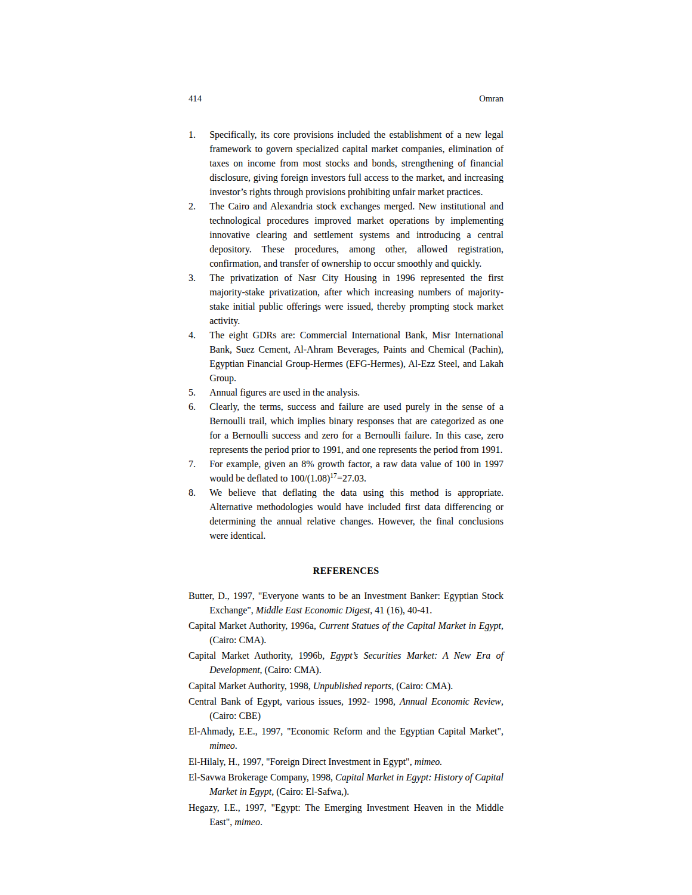414 Omran
Specifically, its core provisions included the establishment of a new legal framework to govern specialized capital market companies, elimination of taxes on income from most stocks and bonds, strengthening of financial disclosure, giving foreign investors full access to the market, and increasing investor’s rights through provisions prohibiting unfair market practices.
The Cairo and Alexandria stock exchanges merged. New institutional and technological procedures improved market operations by implementing innovative clearing and settlement systems and introducing a central depository. These procedures, among other, allowed registration, confirmation, and transfer of ownership to occur smoothly and quickly.
The privatization of Nasr City Housing in 1996 represented the first majority-stake privatization, after which increasing numbers of majority-stake initial public offerings were issued, thereby prompting stock market activity.
The eight GDRs are: Commercial International Bank, Misr International Bank, Suez Cement, Al-Ahram Beverages, Paints and Chemical (Pachin), Egyptian Financial Group-Hermes (EFG-Hermes), Al-Ezz Steel, and Lakah Group.
Annual figures are used in the analysis.
Clearly, the terms, success and failure are used purely in the sense of a Bernoulli trail, which implies binary responses that are categorized as one for a Bernoulli success and zero for a Bernoulli failure. In this case, zero represents the period prior to 1991, and one represents the period from 1991.
For example, given an 8% growth factor, a raw data value of 100 in 1997 would be deflated to 100/(1.08)17=27.03.
We believe that deflating the data using this method is appropriate. Alternative methodologies would have included first data differencing or determining the annual relative changes. However, the final conclusions were identical.
REFERENCES
Butter, D., 1997, "Everyone wants to be an Investment Banker: Egyptian Stock Exchange", Middle East Economic Digest, 41 (16), 40-41.
Capital Market Authority, 1996a, Current Statues of the Capital Market in Egypt, (Cairo: CMA).
Capital Market Authority, 1996b, Egypt’s Securities Market: A New Era of Development, (Cairo: CMA).
Capital Market Authority, 1998, Unpublished reports, (Cairo: CMA).
Central Bank of Egypt, various issues, 1992- 1998, Annual Economic Review, (Cairo: CBE)
El-Ahmady, E.E., 1997, "Economic Reform and the Egyptian Capital Market", mimeo.
El-Hilaly, H., 1997, "Foreign Direct Investment in Egypt", mimeo.
El-Savwa Brokerage Company, 1998, Capital Market in Egypt: History of Capital Market in Egypt, (Cairo: El-Safwa,).
Hegazy, I.E., 1997, "Egypt: The Emerging Investment Heaven in the Middle East", mimeo.